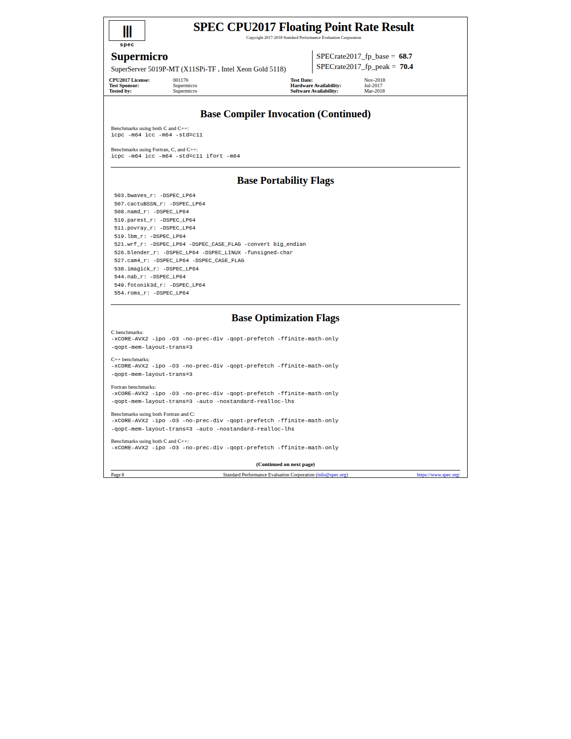|||
spec
SPEC CPU2017 Floating Point Rate Result
Copyright 2017-2018 Standard Performance Evaluation Corporation
Supermicro
SuperServer 5019P-MT (X11SPi-TF , Intel Xeon Gold 5118)
SPECrate2017_fp_base = 68.7
SPECrate2017_fp_peak = 70.4
CPU2017 License: 001176
Test Sponsor: Supermicro
Tested by: Supermicro
Test Date: Nov-2018
Hardware Availability: Jul-2017
Software Availability: Mar-2018
Base Compiler Invocation (Continued)
Benchmarks using both C and C++:
icpc -m64 icc -m64 -std=c11
Benchmarks using Fortran, C, and C++:
icpc -m64 icc -m64 -std=c11 ifort -m64
Base Portability Flags
503.bwaves_r: -DSPEC_LP64
507.cactuBSSN_r: -DSPEC_LP64
508.namd_r: -DSPEC_LP64
510.parest_r: -DSPEC_LP64
511.povray_r: -DSPEC_LP64
519.lbm_r: -DSPEC_LP64
521.wrf_r: -DSPEC_LP64 -DSPEC_CASE_FLAG -convert big_endian
526.blender_r: -DSPEC_LP64 -DSPEC_LINUX -funsigned-char
527.cam4_r: -DSPEC_LP64 -DSPEC_CASE_FLAG
538.imagick_r: -DSPEC_LP64
544.nab_r: -DSPEC_LP64
549.fotonik3d_r: -DSPEC_LP64
554.roms_r: -DSPEC_LP64
Base Optimization Flags
C benchmarks:
-xCORE-AVX2 -ipo -O3 -no-prec-div -qopt-prefetch -ffinite-math-only
-qopt-mem-layout-trans=3
C++ benchmarks:
-xCORE-AVX2 -ipo -O3 -no-prec-div -qopt-prefetch -ffinite-math-only
-qopt-mem-layout-trans=3
Fortran benchmarks:
-xCORE-AVX2 -ipo -O3 -no-prec-div -qopt-prefetch -ffinite-math-only
-qopt-mem-layout-trans=3 -auto -nostandard-realloc-lhs
Benchmarks using both Fortran and C:
-xCORE-AVX2 -ipo -O3 -no-prec-div -qopt-prefetch -ffinite-math-only
-qopt-mem-layout-trans=3 -auto -nostandard-realloc-lhs
Benchmarks using both C and C++:
-xCORE-AVX2 -ipo -O3 -no-prec-div -qopt-prefetch -ffinite-math-only
(Continued on next page)
Page 8
Standard Performance Evaluation Corporation (info@spec.org)
https://www.spec.org/